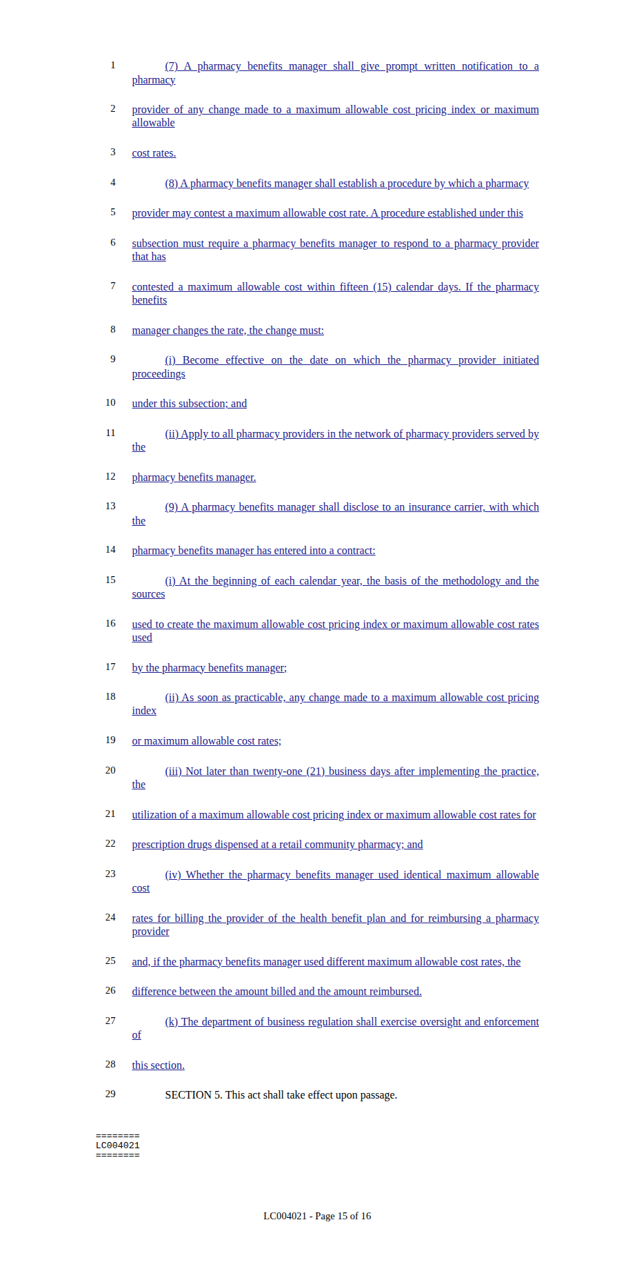(7) A pharmacy benefits manager shall give prompt written notification to a pharmacy
provider of any change made to a maximum allowable cost pricing index or maximum allowable
cost rates.
(8) A pharmacy benefits manager shall establish a procedure by which a pharmacy
provider may contest a maximum allowable cost rate. A procedure established under this
subsection must require a pharmacy benefits manager to respond to a pharmacy provider that has
contested a maximum allowable cost within fifteen (15) calendar days. If the pharmacy benefits
manager changes the rate, the change must:
(i) Become effective on the date on which the pharmacy provider initiated proceedings
under this subsection; and
(ii) Apply to all pharmacy providers in the network of pharmacy providers served by the
pharmacy benefits manager.
(9) A pharmacy benefits manager shall disclose to an insurance carrier, with which the
pharmacy benefits manager has entered into a contract:
(i) At the beginning of each calendar year, the basis of the methodology and the sources
used to create the maximum allowable cost pricing index or maximum allowable cost rates used
by the pharmacy benefits manager;
(ii) As soon as practicable, any change made to a maximum allowable cost pricing index
or maximum allowable cost rates;
(iii) Not later than twenty-one (21) business days after implementing the practice, the
utilization of a maximum allowable cost pricing index or maximum allowable cost rates for
prescription drugs dispensed at a retail community pharmacy; and
(iv) Whether the pharmacy benefits manager used identical maximum allowable cost
rates for billing the provider of the health benefit plan and for reimbursing a pharmacy provider
and, if the pharmacy benefits manager used different maximum allowable cost rates, the
difference between the amount billed and the amount reimbursed.
(k) The department of business regulation shall exercise oversight and enforcement of
this section.
SECTION 5. This act shall take effect upon passage.
========
LC004021
========
LC004021 - Page 15 of 16